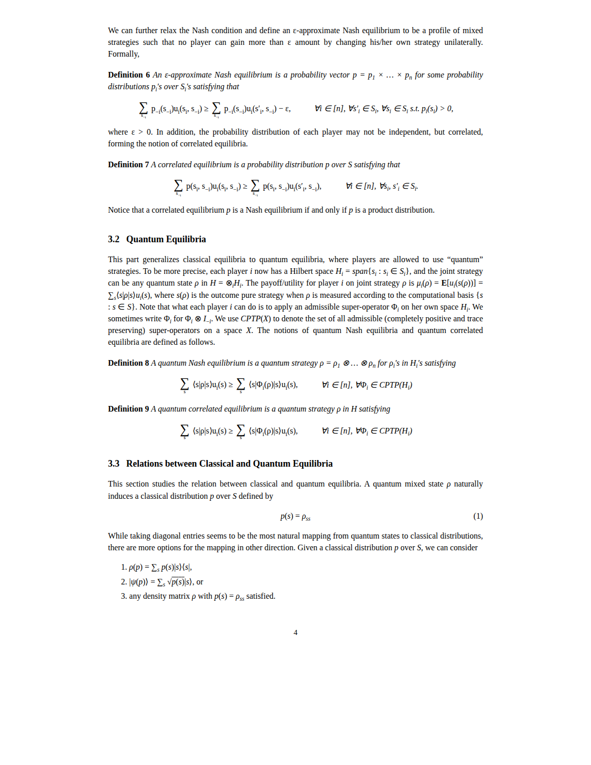We can further relax the Nash condition and define an ε-approximate Nash equilibrium to be a profile of mixed strategies such that no player can gain more than ε amount by changing his/her own strategy unilaterally. Formally,
Definition 6 An ε-approximate Nash equilibrium is a probability vector p = p1 × … × pn for some probability distributions pi's over Si's satisfying that
∑s−i p−i(s−i)ui(si, s−i) ≥ ∑s−i p−i(s−i)ui(s′i, s−i) − ε, ∀i ∈ [n], ∀s′i ∈ Si, ∀si ∈ Si s.t. pi(si) > 0,
where ε > 0. In addition, the probability distribution of each player may not be independent, but correlated, forming the notion of correlated equilibria.
Definition 7 A correlated equilibrium is a probability distribution p over S satisfying that
∑s−i p(si, s−i)ui(si, s−i) ≥ ∑s−i p(si, s−i)ui(s′i, s−i), ∀i ∈ [n], ∀si, s′i ∈ Si.
Notice that a correlated equilibrium p is a Nash equilibrium if and only if p is a product distribution.
3.2 Quantum Equilibria
This part generalizes classical equilibria to quantum equilibria, where players are allowed to use “quantum” strategies. To be more precise, each player i now has a Hilbert space Hi = span{si : si ∈ Si}, and the joint strategy can be any quantum state ρ in H = ⊗iHi. The payoff/utility for player i on joint strategy ρ is μi(ρ) = E[ui(s(ρ))] = ∑s⟨s|ρ|s⟩ui(s), where s(ρ) is the outcome pure strategy when ρ is measured according to the computational basis {s : s ∈ S}. Note that what each player i can do is to apply an admissible super-operator Φi on her own space Hi. We sometimes write Φi for Φi ⊗ I−i. We use CPTP(X) to denote the set of all admissible (completely positive and trace preserving) super-operators on a space X. The notions of quantum Nash equilibria and quantum correlated equilibria are defined as follows.
Definition 8 A quantum Nash equilibrium is a quantum strategy ρ = ρ1 ⊗ … ⊗ ρn for ρi's in Hi's satisfying
∑s ⟨s|ρ|s⟩ui(s) ≥ ∑s ⟨s|Φi(ρ)|s⟩ui(s), ∀i ∈ [n], ∀Φi ∈ CPTP(Hi)
Definition 9 A quantum correlated equilibrium is a quantum strategy ρ in H satisfying
∑s ⟨s|ρ|s⟩ui(s) ≥ ∑s ⟨s|Φi(ρ)|s⟩ui(s), ∀i ∈ [n], ∀Φi ∈ CPTP(Hi)
3.3 Relations between Classical and Quantum Equilibria
This section studies the relation between classical and quantum equilibria. A quantum mixed state ρ naturally induces a classical distribution p over S defined by
p(s) = ρss (1)
While taking diagonal entries seems to be the most natural mapping from quantum states to classical distributions, there are more options for the mapping in other direction. Given a classical distribution p over S, we can consider
ρ(p) = ∑s p(s)|s⟩⟨s|,
|ψ(p)⟩ = ∑s √p(s)|s⟩, or
any density matrix ρ with p(s) = ρss satisfied.
4